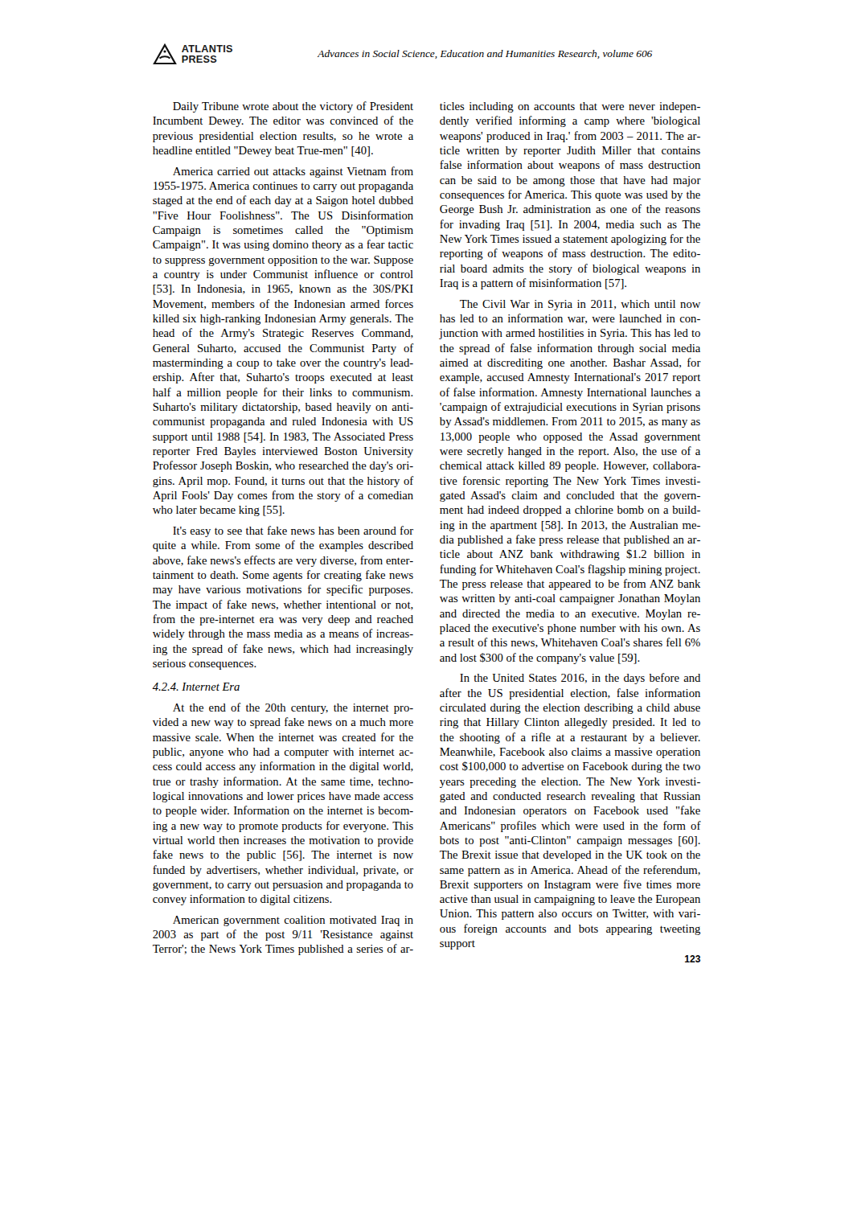ATLANTIS
PRESS
Advances in Social Science, Education and Humanities Research, volume 606
Daily Tribune wrote about the victory of President Incumbent Dewey. The editor was convinced of the previous presidential election results, so he wrote a headline entitled "Dewey beat True-men" [40].
America carried out attacks against Vietnam from 1955-1975. America continues to carry out propaganda staged at the end of each day at a Saigon hotel dubbed "Five Hour Foolishness". The US Disinformation Campaign is sometimes called the "Optimism Campaign". It was using domino theory as a fear tactic to suppress government opposition to the war. Suppose a country is under Communist influence or control [53]. In Indonesia, in 1965, known as the 30S/PKI Movement, members of the Indonesian armed forces killed six high-ranking Indonesian Army generals. The head of the Army's Strategic Reserves Command, General Suharto, accused the Communist Party of masterminding a coup to take over the country's leadership. After that, Suharto's troops executed at least half a million people for their links to communism. Suharto's military dictatorship, based heavily on anti-communist propaganda and ruled Indonesia with US support until 1988 [54]. In 1983, The Associated Press reporter Fred Bayles interviewed Boston University Professor Joseph Boskin, who researched the day's origins. April mop. Found, it turns out that the history of April Fools' Day comes from the story of a comedian who later became king [55].
It's easy to see that fake news has been around for quite a while. From some of the examples described above, fake news's effects are very diverse, from entertainment to death. Some agents for creating fake news may have various motivations for specific purposes. The impact of fake news, whether intentional or not, from the pre-internet era was very deep and reached widely through the mass media as a means of increasing the spread of fake news, which had increasingly serious consequences.
4.2.4. Internet Era
At the end of the 20th century, the internet provided a new way to spread fake news on a much more massive scale. When the internet was created for the public, anyone who had a computer with internet access could access any information in the digital world, true or trashy information. At the same time, technological innovations and lower prices have made access to people wider. Information on the internet is becoming a new way to promote products for everyone. This virtual world then increases the motivation to provide fake news to the public [56]. The internet is now funded by advertisers, whether individual, private, or government, to carry out persuasion and propaganda to convey information to digital citizens.
American government coalition motivated Iraq in 2003 as part of the post 9/11 'Resistance against Terror'; the News York Times published a series of articles including on accounts that were never independently verified informing a camp where 'biological weapons' produced in Iraq.' from 2003 – 2011. The article written by reporter Judith Miller that contains false information about weapons of mass destruction can be said to be among those that have had major consequences for America. This quote was used by the George Bush Jr. administration as one of the reasons for invading Iraq [51]. In 2004, media such as The New York Times issued a statement apologizing for the reporting of weapons of mass destruction. The editorial board admits the story of biological weapons in Iraq is a pattern of misinformation [57].
The Civil War in Syria in 2011, which until now has led to an information war, were launched in conjunction with armed hostilities in Syria. This has led to the spread of false information through social media aimed at discrediting one another. Bashar Assad, for example, accused Amnesty International's 2017 report of false information. Amnesty International launches a 'campaign of extrajudicial executions in Syrian prisons by Assad's middlemen. From 2011 to 2015, as many as 13,000 people who opposed the Assad government were secretly hanged in the report. Also, the use of a chemical attack killed 89 people. However, collaborative forensic reporting The New York Times investigated Assad's claim and concluded that the government had indeed dropped a chlorine bomb on a building in the apartment [58]. In 2013, the Australian media published a fake press release that published an article about ANZ bank withdrawing $1.2 billion in funding for Whitehaven Coal's flagship mining project. The press release that appeared to be from ANZ bank was written by anti-coal campaigner Jonathan Moylan and directed the media to an executive. Moylan replaced the executive's phone number with his own. As a result of this news, Whitehaven Coal's shares fell 6% and lost $300 of the company's value [59].
In the United States 2016, in the days before and after the US presidential election, false information circulated during the election describing a child abuse ring that Hillary Clinton allegedly presided. It led to the shooting of a rifle at a restaurant by a believer. Meanwhile, Facebook also claims a massive operation cost $100,000 to advertise on Facebook during the two years preceding the election. The New York investigated and conducted research revealing that Russian and Indonesian operators on Facebook used "fake Americans" profiles which were used in the form of bots to post "anti-Clinton" campaign messages [60]. The Brexit issue that developed in the UK took on the same pattern as in America. Ahead of the referendum, Brexit supporters on Instagram were five times more active than usual in campaigning to leave the European Union. This pattern also occurs on Twitter, with various foreign accounts and bots appearing tweeting support
123